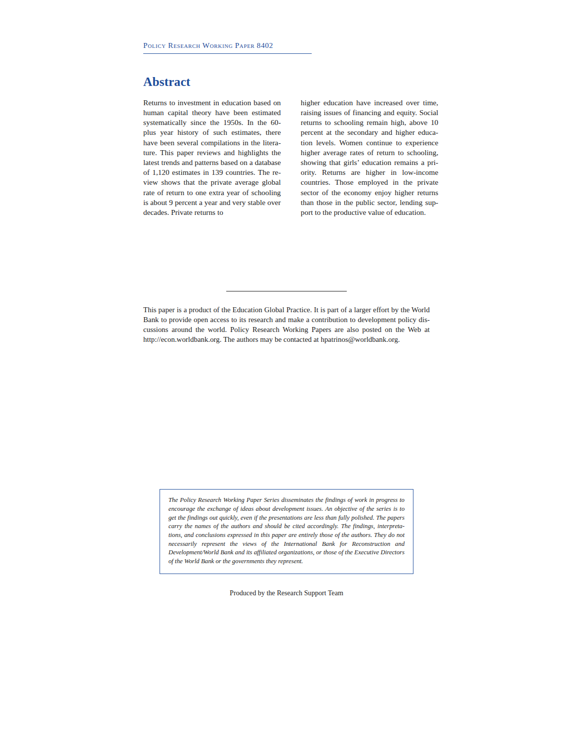Policy Research Working Paper 8402
Abstract
Returns to investment in education based on human capital theory have been estimated systematically since the 1950s. In the 60-plus year history of such estimates, there have been several compilations in the literature. This paper reviews and highlights the latest trends and patterns based on a database of 1,120 estimates in 139 countries. The review shows that the private average global rate of return to one extra year of schooling is about 9 percent a year and very stable over decades. Private returns to
higher education have increased over time, raising issues of financing and equity. Social returns to schooling remain high, above 10 percent at the secondary and higher education levels. Women continue to experience higher average rates of return to schooling, showing that girls’ education remains a priority. Returns are higher in low-income countries. Those employed in the private sector of the economy enjoy higher returns than those in the public sector, lending support to the productive value of education.
This paper is a product of the Education Global Practice. It is part of a larger effort by the World Bank to provide open access to its research and make a contribution to development policy discussions around the world. Policy Research Working Papers are also posted on the Web at http://econ.worldbank.org. The authors may be contacted at hpatrinos@worldbank.org.
The Policy Research Working Paper Series disseminates the findings of work in progress to encourage the exchange of ideas about development issues. An objective of the series is to get the findings out quickly, even if the presentations are less than fully polished. The papers carry the names of the authors and should be cited accordingly. The findings, interpretations, and conclusions expressed in this paper are entirely those of the authors. They do not necessarily represent the views of the International Bank for Reconstruction and Development/World Bank and its affiliated organizations, or those of the Executive Directors of the World Bank or the governments they represent.
Produced by the Research Support Team